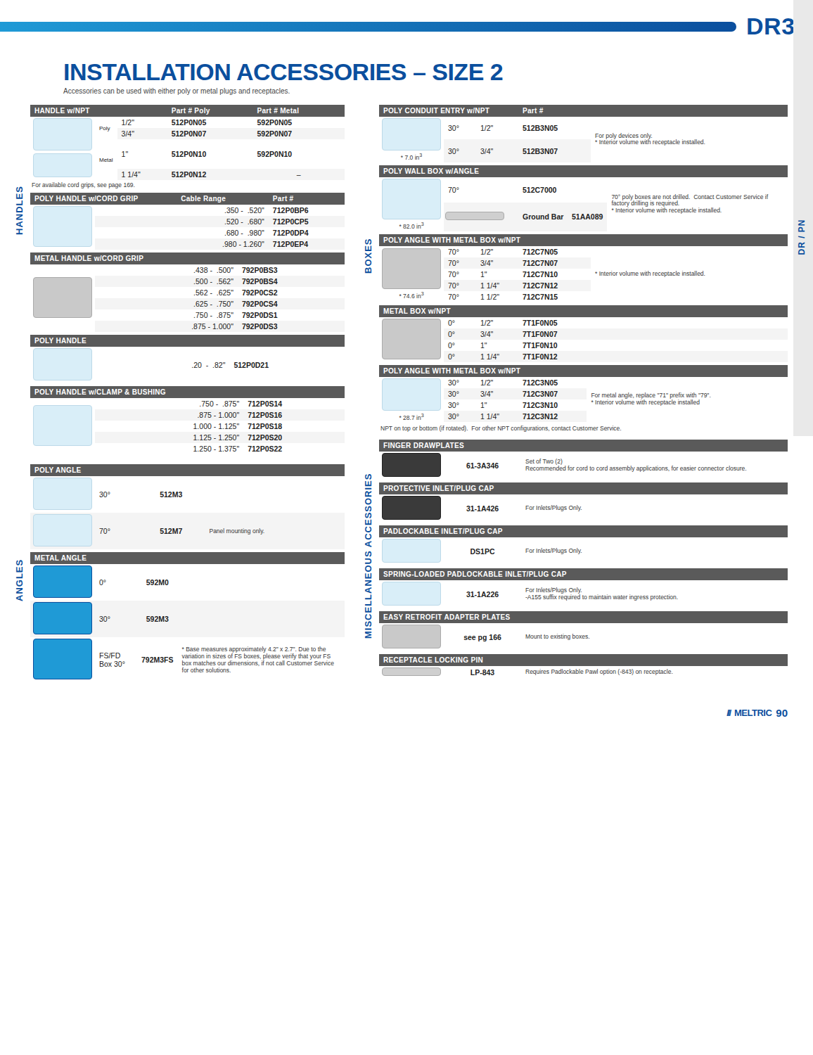DR / PN
DR30
INSTALLATION ACCESSORIES – SIZE 2
Accessories can be used with either poly or metal plugs and receptacles.
HANDLES
| HANDLE w/NPT | Part # Poly | Part # Metal |
| --- | --- | --- |
| | Poly | 1/2" | 512P0N05 | 592P0N05 |
| 3/4" | 512P0N07 | 592P0N07 |
| Metal | 1" | 512P0N10 | 592P0N10 |
| 1 1/4" | 512P0N12 | – |
For available cord grips, see page 169.
| POLY HANDLE w/CORD GRIP | Cable Range | Part # |
| --- | --- | --- |
| | | .350 - .520" | 712P0BP6 |
| | .520 - .680" | 712P0CP5 |
| | .680 - .980" | 712P0DP4 |
| | .980 - 1.260" | 712P0EP4 |
| METAL HANDLE w/CORD GRIP |
| --- |
| | | .438 - .500" | 792P0BS3 |
| | .500 - .562" | 792P0BS4 |
| | .562 - .625" | 792P0CS2 |
| | .625 - .750" | 792P0CS4 |
| | .750 - .875" | 792P0DS1 |
| | .875 - 1.000" | 792P0DS3 |
| POLY HANDLE |
| --- |
| | | .20 - .82" | 512P0D21 |
| POLY HANDLE w/CLAMP & BUSHING |
| --- |
| | | .750 - .875" | 712P0S14 |
| | .875 - 1.000" | 712P0S16 |
| | 1.000 - 1.125" | 712P0S18 |
| | 1.125 - 1.250" | 712P0S20 |
| | 1.250 - 1.375" | 712P0S22 |
ANGLES
| POLY ANGLE |
| --- |
| | 30° | 512M3 | |
| | 70° | 512M7 | Panel mounting only. |
| METAL ANGLE |
| --- |
| | 0° | 592M0 | |
| | 30° | 592M3 | |
| | FS/FD Box 30° | 792M3FS | * Base measures approximately 4.2" x 2.7". Due to the variation in sizes of FS boxes, please verify that your FS box matches our dimensions, if not call Customer Service for other solutions. |
BOXES
| POLY CONDUIT ENTRY w/NPT | Part # | |
| --- | --- | --- |
| * 7.0 in 3 | 30° | 1/2" | 512B3N05 | For poly devices only. * Interior volume with receptacle installed. |
| 30° | 3/4" | 512B3N07 |
| POLY WALL BOX w/ANGLE |
| --- |
| * 82.0 in 3 | 70° | | 512C7000 | 70° poly boxes are not drilled. Contact Customer Service if factory drilling is required. * Interior volume with receptacle installed. |
| | Ground Bar 51AA089 |
| POLY ANGLE WITH METAL BOX w/NPT |
| --- |
| * 74.6 in 3 | 70° | 1/2" | 712C7N05 | * Interior volume with receptacle installed. |
| 70° | 3/4" | 712C7N07 |
| 70° | 1" | 712C7N10 |
| 70° | 1 1/4" | 712C7N12 |
| 70° | 1 1/2" | 712C7N15 |
| METAL BOX w/NPT |
| --- |
| | 0° | 1/2" | 7T1F0N05 | |
| 0° | 3/4" | 7T1F0N07 | |
| 0° | 1" | 7T1F0N10 | |
| 0° | 1 1/4" | 7T1F0N12 | |
| POLY ANGLE WITH METAL BOX w/NPT |
| --- |
| * 28.7 in 3 | 30° | 1/2" | 712C3N05 | For metal angle, replace "71" prefix with "79". * Interior volume with receptacle installed |
| 30° | 3/4" | 712C3N07 |
| 30° | 1" | 712C3N10 |
| 30° | 1 1/4" | 712C3N12 |
NPT on top or bottom (if rotated). For other NPT configurations, contact Customer Service.
MISCELLANEOUS ACCESSORIES
| FINGER DRAWPLATES |
| --- |
| | 61-3A346 | Set of Two (2) Recommended for cord to cord assembly applications, for easier connector closure. |
| PROTECTIVE INLET/PLUG CAP |
| --- |
| | 31-1A426 | For Inlets/Plugs Only. |
| PADLOCKABLE INLET/PLUG CAP |
| --- |
| | DS1PC | For Inlets/Plugs Only. |
| SPRING-LOADED PADLOCKABLE INLET/PLUG CAP |
| --- |
| | 31-1A226 | For Inlets/Plugs Only. -A155 suffix required to maintain water ingress protection. |
| EASY RETROFIT ADAPTER PLATES |
| --- |
| | see pg 166 | Mount to existing boxes. |
| RECEPTACLE LOCKING PIN |
| --- |
| | LP-843 | Requires Padlockable Pawl option (-843) on receptacle. |
///MELTRIC 90